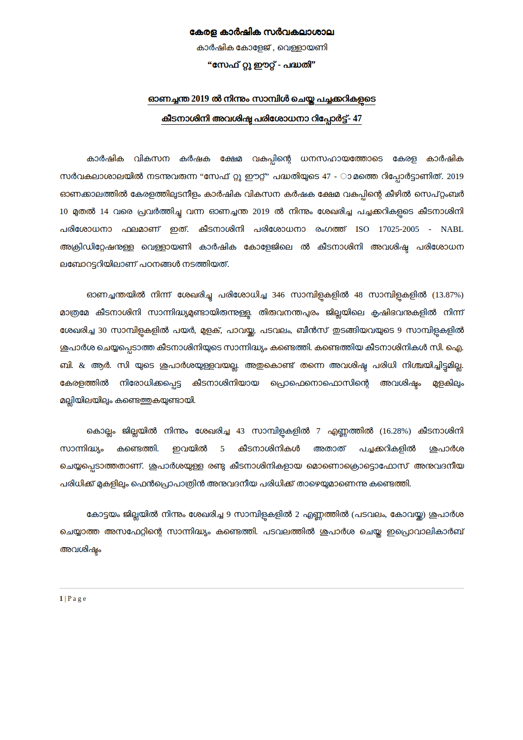കേരള കാർഷിക സർവകലാശാല
കാർഷിക കോളേജ് , വെള്ളായണി
“സേഫ് റ്റു ഈറ്റ് - പദ്ധതി”
ഓണച്ചന്ത 2019 ൽ നിന്നും സാമ്പിൾ ചെയ്ത പച്ചക്കറികളുടെ
കീടനാശിനി അവശിഷ്ട പരിശോധനാ റിപ്പോർട്ട്- 47
കാർഷിക വികസന കർഷക ക്ഷേമ വകുപ്പിന്റെ ധനസഹായത്തോടെ കേരള കാർഷിക സർവകലാശാലയിൽ നടന്നുവരുന്ന “സേഫ് റ്റു ഈറ്റ്” പദ്ധതിയുടെ 47 - ാമത്തെ റിപ്പോർട്ടാണിത്. 2019 ഓണക്കാലത്തിൽ കേരളത്തിലുടനീളം കാർഷിക വികസന കർഷക ക്ഷേമ വകുപ്പിന്റെ കീഴിൽ സെപ്റ്റംബർ 10 മുതൽ 14 വരെ പ്രവർത്തിച്ചു വന്ന ഓണച്ചന്ത 2019 ൽ നിന്നും ശേഖരിച്ച പച്ചക്കറികളുടെ കീടനാശിനി പരിശോധനാ ഫലമാണ് ഇത്. കീടനാശിനി പരിശോധനാ രംഗത്ത് ISO 17025-2005 - NABL അക്രിഡിറ്റേഷനുള്ള വെള്ളായണി കാർഷിക കോളേജിലെ ൽ കീടനാശിനി അവശിഷ്ട പരിശോധന ലബോറട്ടറിയിലാണ് പഠനങ്ങൾ നടത്തിയത്.
ഓണച്ചന്തയിൽ നിന്ന് ശേഖരിച്ചു പരിശോധിച്ച 346 സാമ്പിളുകളിൽ 48 സാമ്പിളുകളിൽ (13.87%) മാത്രമേ കീടനാശിനി സാന്നിദ്ധ്യമുണ്ടായിരുന്നുള്ളു. തിരുവനന്തപുരം ജില്ലയിലെ കൃഷിഭവനുകളിൽ നിന്ന് ശേഖരിച്ച 30 സാമ്പിളുകളിൽ പയർ, മുളക്, പാവയ്ക്ക, പടവലം, ബീൻസ് തുടങ്ങിയവയുടെ 9 സാമ്പിളുകളിൽ ശുപാർശ ചെയ്യപ്പെടാത്ത കീടനാശിനിയുടെ സാന്നിദ്ധ്യം കണ്ടെത്തി. കണ്ടെത്തിയ കീടനാശിനികൾ സി. ഐ. ബി. & ആർ. സി യുടെ ശുപാർശയുള്ളവയല്ല. അതുകൊണ്ട് തന്നെ അവശിഷ്ട പരിധി നിശ്ചയിച്ചിട്ടുമില്ല. കേരളത്തിൽ നിരോധിക്കപ്പെട്ട കീടനാശിനിയായ പ്രൊഫെനൊഫൊസിന്റെ അവശിഷ്ടം മുളകിലും മല്ലിയിലയിലും കണ്ടെത്തുകയുണ്ടായി.
കൊല്ലം ജില്ലയിൽ നിന്നും ശേഖരിച്ച 43 സാമ്പിളുകളിൽ 7 എണ്ണത്തിൽ (16.28%) കീടനാശിനി സാന്നിദ്ധ്യം കണ്ടെത്തി. ഇവയിൽ 5 കീടനാശിനികൾ അതാത് പച്ചക്കറികളിൽ ശുപാർശ ചെയ്യപ്പെടാത്തതാണ്. ശുപാർശയുള്ള രണ്ടു കീടനാശിനികളായ മൊണൊക്രൊട്ടൊഫോസ് അനുവദനീയ പരിധിക്ക് മുകളിലും ഫെൻപ്രൊപാത്രിൻ അനുവദനീയ പരിധിക്ക് താഴെയുമാണെന്നു കണ്ടെത്തി.
കോട്ടയം ജില്ലയിൽ നിന്നും ശേഖരിച്ച 9 സാമ്പിളുകളിൽ 2 എണ്ണത്തിൽ (പടവലം, കോവയ്ക്ക) ശുപാർശ ചെയ്യാത്ത അസഫേറ്റിന്റെ സാന്നിദ്ധ്യം കണ്ടെത്തി. പടവലത്തിൽ ശുപാർശ ചെയ്ത ഇപ്രൊവാലികാർബ് അവശിഷ്ടം
1 | P a g e